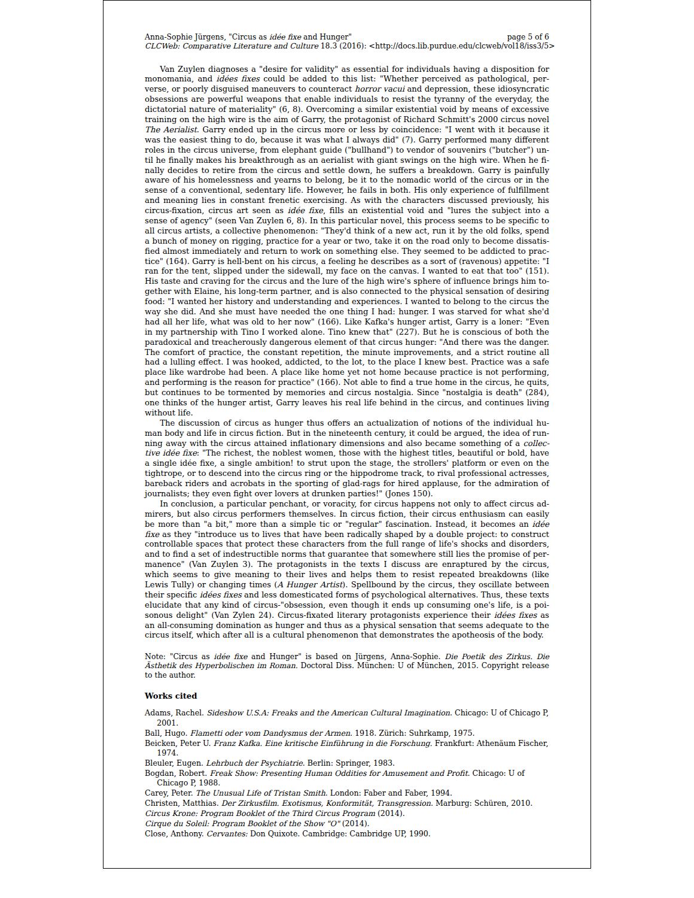Anna-Sophie Jürgens, "Circus as idée fixe and Hunger" page 5 of 6
CLCWeb: Comparative Literature and Culture 18.3 (2016): <http://docs.lib.purdue.edu/clcweb/vol18/iss3/5>
Van Zuylen diagnoses a "desire for validity" as essential for individuals having a disposition for monomania, and idées fixes could be added to this list: "Whether perceived as pathological, perverse, or poorly disguised maneuvers to counteract horror vacui and depression, these idiosyncratic obsessions are powerful weapons that enable individuals to resist the tyranny of the everyday, the dictatorial nature of materiality" (6, 8). Overcoming a similar existential void by means of excessive training on the high wire is the aim of Garry, the protagonist of Richard Schmitt's 2000 circus novel The Aerialist. Garry ended up in the circus more or less by coincidence: "I went with it because it was the easiest thing to do, because it was what I always did" (7). Garry performed many different roles in the circus universe, from elephant guide ("bullhand") to vendor of souvenirs ("butcher") until he finally makes his breakthrough as an aerialist with giant swings on the high wire. When he finally decides to retire from the circus and settle down, he suffers a breakdown. Garry is painfully aware of his homelessness and yearns to belong, be it to the nomadic world of the circus or in the sense of a conventional, sedentary life. However, he fails in both. His only experience of fulfillment and meaning lies in constant frenetic exercising. As with the characters discussed previously, his circus-fixation, circus art seen as idée fixe, fills an existential void and "lures the subject into a sense of agency" (seen Van Zuylen 6, 8). In this particular novel, this process seems to be specific to all circus artists, a collective phenomenon: "They'd think of a new act, run it by the old folks, spend a bunch of money on rigging, practice for a year or two, take it on the road only to become dissatisfied almost immediately and return to work on something else. They seemed to be addicted to practice" (164). Garry is hell-bent on his circus, a feeling he describes as a sort of (ravenous) appetite: "I ran for the tent, slipped under the sidewall, my face on the canvas. I wanted to eat that too" (151). His taste and craving for the circus and the lure of the high wire's sphere of influence brings him together with Elaine, his long-term partner, and is also connected to the physical sensation of desiring food: "I wanted her history and understanding and experiences. I wanted to belong to the circus the way she did. And she must have needed the one thing I had: hunger. I was starved for what she'd had all her life, what was old to her now" (166). Like Kafka's hunger artist, Garry is a loner: "Even in my partnership with Tino I worked alone. Tino knew that" (227). But he is conscious of both the paradoxical and treacherously dangerous element of that circus hunger: "And there was the danger. The comfort of practice, the constant repetition, the minute improvements, and a strict routine all had a lulling effect. I was hooked, addicted, to the lot, to the place I knew best. Practice was a safe place like wardrobe had been. A place like home yet not home because practice is not performing, and performing is the reason for practice" (166). Not able to find a true home in the circus, he quits, but continues to be tormented by memories and circus nostalgia. Since "nostalgia is death" (284), one thinks of the hunger artist, Garry leaves his real life behind in the circus, and continues living without life.
The discussion of circus as hunger thus offers an actualization of notions of the individual human body and life in circus fiction. But in the nineteenth century, it could be argued, the idea of running away with the circus attained inflationary dimensions and also became something of a collective idée fixe: "The richest, the noblest women, those with the highest titles, beautiful or bold, have a single idée fixe, a single ambition! to strut upon the stage, the strollers' platform or even on the tightrope, or to descend into the circus ring or the hippodrome track, to rival professional actresses, bareback riders and acrobats in the sporting of glad-rags for hired applause, for the admiration of journalists; they even fight over lovers at drunken parties!" (Jones 150).
In conclusion, a particular penchant, or voracity, for circus happens not only to affect circus admirers, but also circus performers themselves. In circus fiction, their circus enthusiasm can easily be more than "a bit," more than a simple tic or "regular" fascination. Instead, it becomes an idée fixe as they "introduce us to lives that have been radically shaped by a double project: to construct controllable spaces that protect these characters from the full range of life's shocks and disorders, and to find a set of indestructible norms that guarantee that somewhere still lies the promise of permanence" (Van Zuylen 3). The protagonists in the texts I discuss are enraptured by the circus, which seems to give meaning to their lives and helps them to resist repeated breakdowns (like Lewis Tully) or changing times (A Hunger Artist). Spellbound by the circus, they oscillate between their specific idées fixes and less domesticated forms of psychological alternatives. Thus, these texts elucidate that any kind of circus-"obsession, even though it ends up consuming one's life, is a poisonous delight" (Van Zylen 24). Circus-fixated literary protagonists experience their idées fixes as an all-consuming domination as hunger and thus as a physical sensation that seems adequate to the circus itself, which after all is a cultural phenomenon that demonstrates the apotheosis of the body.
Note: "Circus as idée fixe and Hunger" is based on Jürgens, Anna-Sophie. Die Poetik des Zirkus. Die Ästhetik des Hyperbolischen im Roman. Doctoral Diss. München: U of München, 2015. Copyright release to the author.
Works cited
Adams, Rachel. Sideshow U.S.A: Freaks and the American Cultural Imagination. Chicago: U of Chicago P, 2001.
Ball, Hugo. Flametti oder vom Dandysmus der Armen. 1918. Zürich: Suhrkamp, 1975.
Beicken, Peter U. Franz Kafka. Eine kritische Einführung in die Forschung. Frankfurt: Athenäum Fischer, 1974.
Bleuler, Eugen. Lehrbuch der Psychiatrie. Berlin: Springer, 1983.
Bogdan, Robert. Freak Show: Presenting Human Oddities for Amusement and Profit. Chicago: U of Chicago P, 1988.
Carey, Peter. The Unusual Life of Tristan Smith. London: Faber and Faber, 1994.
Christen, Matthias. Der Zirkusfilm. Exotismus, Konformität, Transgression. Marburg: Schüren, 2010.
Circus Krone: Program Booklet of the Third Circus Program (2014).
Cirque du Soleil: Program Booklet of the Show "O" (2014).
Close, Anthony. Cervantes: Don Quixote. Cambridge: Cambridge UP, 1990.